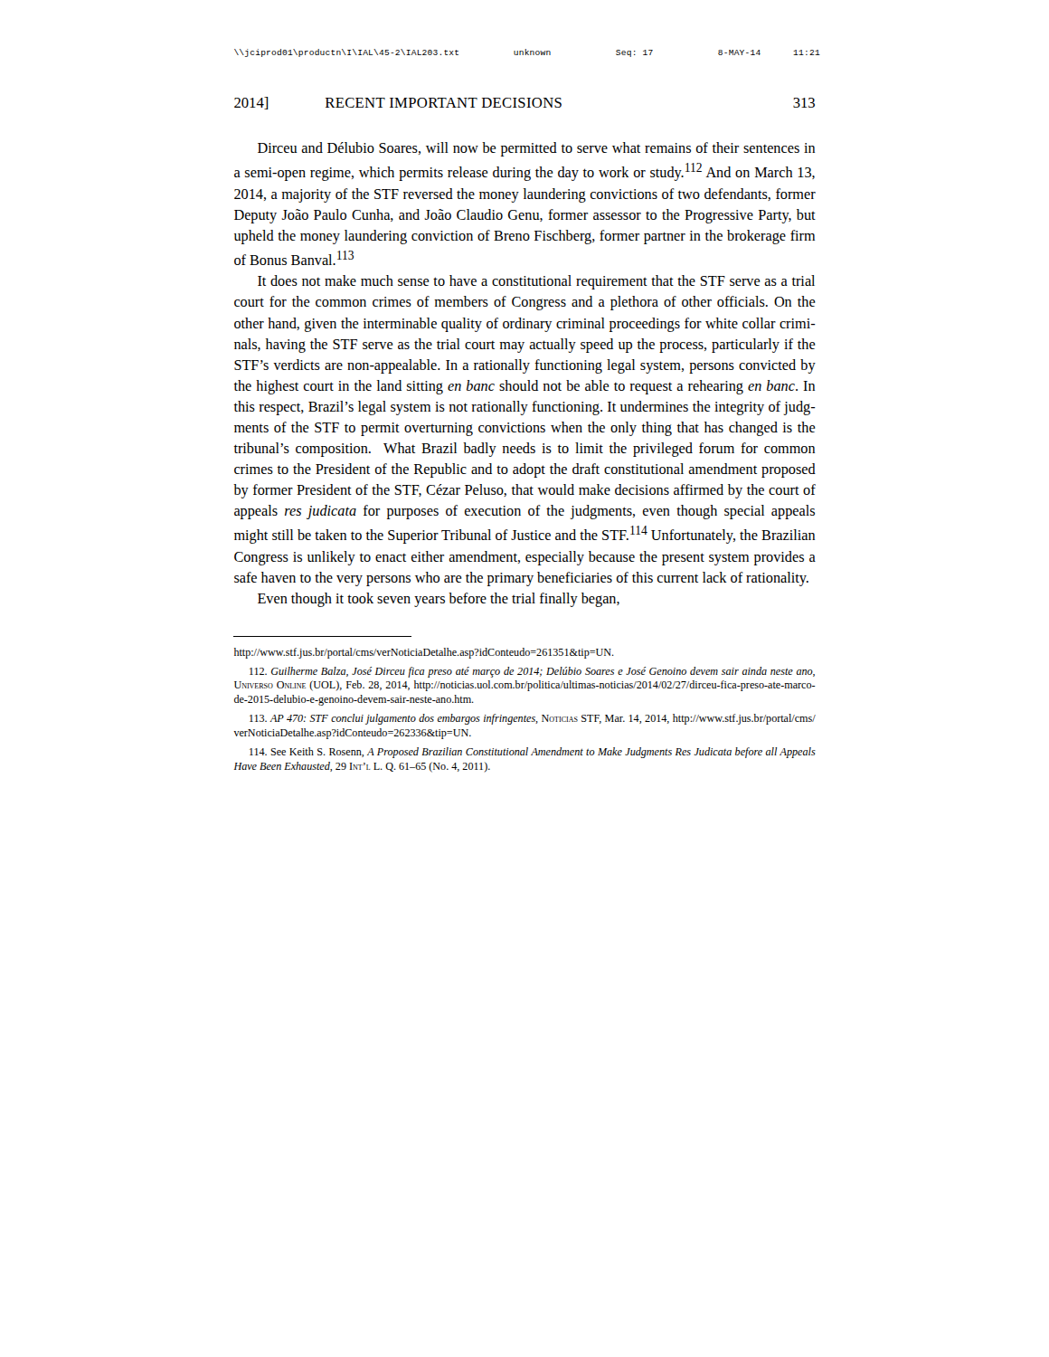\\jciprod01\productn\I\IAL\45-2\IAL203.txt unknown Seq: 17 8-MAY-14 11:21
2014] RECENT IMPORTANT DECISIONS 313
Dirceu and Délubio Soares, will now be permitted to serve what remains of their sentences in a semi-open regime, which permits release during the day to work or study.112 And on March 13, 2014, a majority of the STF reversed the money laundering convictions of two defendants, former Deputy João Paulo Cunha, and João Claudio Genu, former assessor to the Progressive Party, but upheld the money laundering conviction of Breno Fischberg, former partner in the brokerage firm of Bonus Banval.113
It does not make much sense to have a constitutional requirement that the STF serve as a trial court for the common crimes of members of Congress and a plethora of other officials. On the other hand, given the interminable quality of ordinary criminal proceedings for white collar criminals, having the STF serve as the trial court may actually speed up the process, particularly if the STF’s verdicts are non-appealable. In a rationally functioning legal system, persons convicted by the highest court in the land sitting en banc should not be able to request a rehearing en banc. In this respect, Brazil’s legal system is not rationally functioning. It undermines the integrity of judgments of the STF to permit overturning convictions when the only thing that has changed is the tribunal’s composition. What Brazil badly needs is to limit the privileged forum for common crimes to the President of the Republic and to adopt the draft constitutional amendment proposed by former President of the STF, Cézar Peluso, that would make decisions affirmed by the court of appeals res judicata for purposes of execution of the judgments, even though special appeals might still be taken to the Superior Tribunal of Justice and the STF.114 Unfortunately, the Brazilian Congress is unlikely to enact either amendment, especially because the present system provides a safe haven to the very persons who are the primary beneficiaries of this current lack of rationality.
Even though it took seven years before the trial finally began,
http://www.stf.jus.br/portal/cms/verNoticiaDetalhe.asp?idConteudo=261351&tip=UN.
112. Guilherme Balza, José Dirceu fica preso até março de 2014; Delúbio Soares e José Genoino devem sair ainda neste ano, Universo Online (UOL), Feb. 28, 2014, http://noticias.uol.com.br/politica/ultimas-noticias/2014/02/27/dirceu-fica-preso-ate-marco-de-2015-delubio-e-genoino-devem-sair-neste-ano.htm.
113. AP 470: STF conclui julgamento dos embargos infringentes, Noticias STF, Mar. 14, 2014, http://www.stf.jus.br/portal/cms/verNoticiaDetalhe.asp?idConteudo=262336&tip=UN.
114. See Keith S. Rosenn, A Proposed Brazilian Constitutional Amendment to Make Judgments Res Judicata before all Appeals Have Been Exhausted, 29 Int’l L. Q. 61–65 (No. 4, 2011).